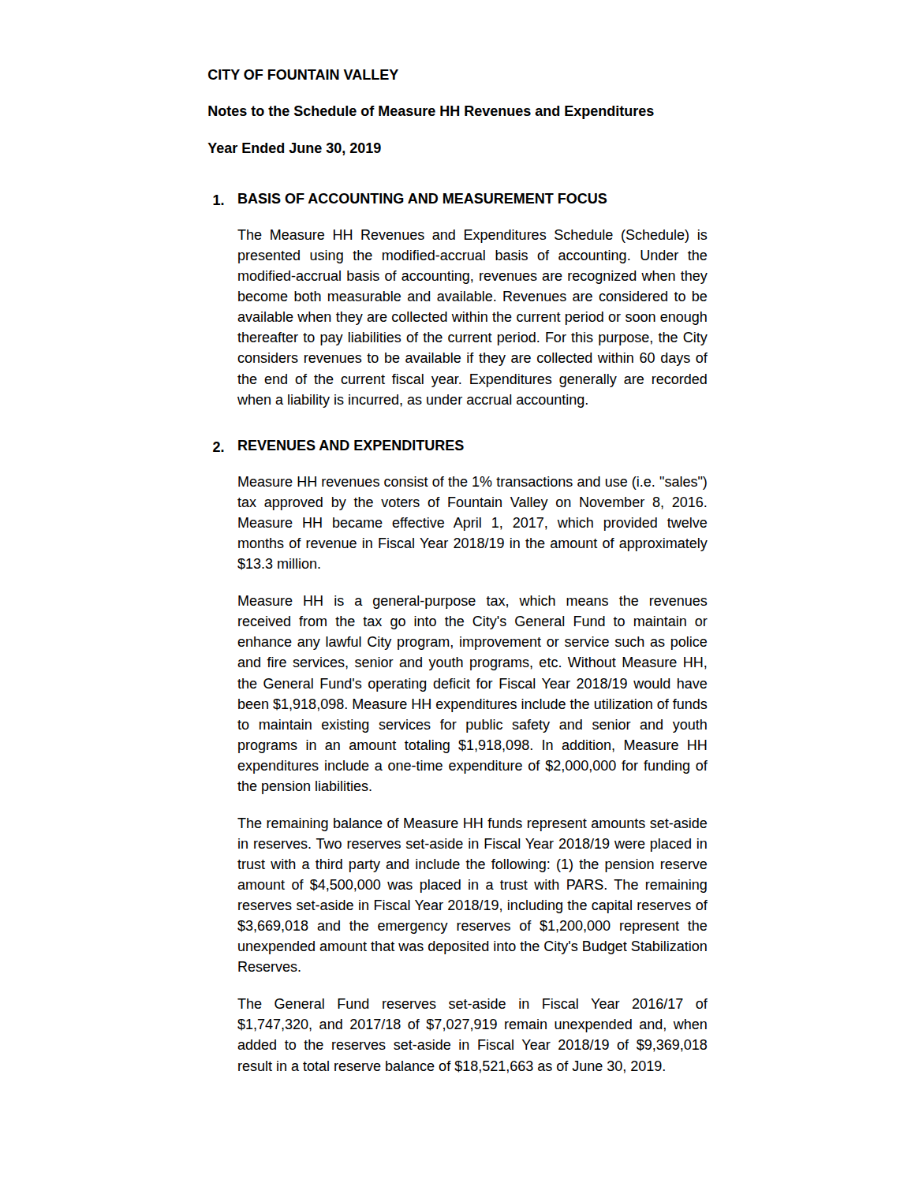CITY OF FOUNTAIN VALLEY
Notes to the Schedule of Measure HH Revenues and Expenditures
Year Ended June 30, 2019
BASIS OF ACCOUNTING AND MEASUREMENT FOCUS
The Measure HH Revenues and Expenditures Schedule (Schedule) is presented using the modified-accrual basis of accounting. Under the modified-accrual basis of accounting, revenues are recognized when they become both measurable and available. Revenues are considered to be available when they are collected within the current period or soon enough thereafter to pay liabilities of the current period. For this purpose, the City considers revenues to be available if they are collected within 60 days of the end of the current fiscal year. Expenditures generally are recorded when a liability is incurred, as under accrual accounting.
REVENUES AND EXPENDITURES
Measure HH revenues consist of the 1% transactions and use (i.e. "sales") tax approved by the voters of Fountain Valley on November 8, 2016. Measure HH became effective April 1, 2017, which provided twelve months of revenue in Fiscal Year 2018/19 in the amount of approximately $13.3 million.
Measure HH is a general-purpose tax, which means the revenues received from the tax go into the City's General Fund to maintain or enhance any lawful City program, improvement or service such as police and fire services, senior and youth programs, etc. Without Measure HH, the General Fund's operating deficit for Fiscal Year 2018/19 would have been $1,918,098. Measure HH expenditures include the utilization of funds to maintain existing services for public safety and senior and youth programs in an amount totaling $1,918,098. In addition, Measure HH expenditures include a one-time expenditure of $2,000,000 for funding of the pension liabilities.
The remaining balance of Measure HH funds represent amounts set-aside in reserves. Two reserves set-aside in Fiscal Year 2018/19 were placed in trust with a third party and include the following: (1) the pension reserve amount of $4,500,000 was placed in a trust with PARS. The remaining reserves set-aside in Fiscal Year 2018/19, including the capital reserves of $3,669,018 and the emergency reserves of $1,200,000 represent the unexpended amount that was deposited into the City's Budget Stabilization Reserves.
The General Fund reserves set-aside in Fiscal Year 2016/17 of $1,747,320, and 2017/18 of $7,027,919 remain unexpended and, when added to the reserves set-aside in Fiscal Year 2018/19 of $9,369,018 result in a total reserve balance of $18,521,663 as of June 30, 2019.